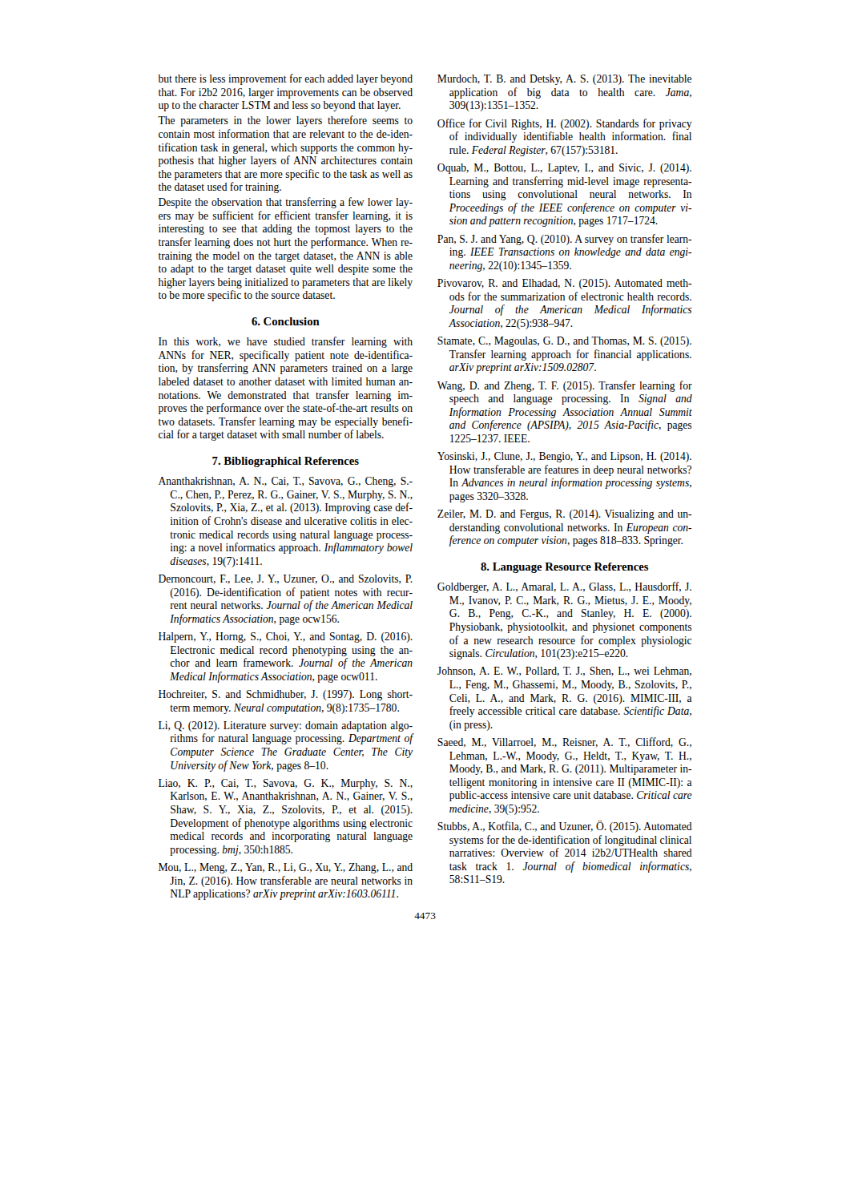but there is less improvement for each added layer beyond that. For i2b2 2016, larger improvements can be observed up to the character LSTM and less so beyond that layer.
The parameters in the lower layers therefore seems to contain most information that are relevant to the de-identification task in general, which supports the common hypothesis that higher layers of ANN architectures contain the parameters that are more specific to the task as well as the dataset used for training.
Despite the observation that transferring a few lower layers may be sufficient for efficient transfer learning, it is interesting to see that adding the topmost layers to the transfer learning does not hurt the performance. When retraining the model on the target dataset, the ANN is able to adapt to the target dataset quite well despite some the higher layers being initialized to parameters that are likely to be more specific to the source dataset.
6. Conclusion
In this work, we have studied transfer learning with ANNs for NER, specifically patient note de-identification, by transferring ANN parameters trained on a large labeled dataset to another dataset with limited human annotations. We demonstrated that transfer learning improves the performance over the state-of-the-art results on two datasets. Transfer learning may be especially beneficial for a target dataset with small number of labels.
7. Bibliographical References
Ananthakrishnan, A. N., Cai, T., Savova, G., Cheng, S.-C., Chen, P., Perez, R. G., Gainer, V. S., Murphy, S. N., Szolovits, P., Xia, Z., et al. (2013). Improving case definition of Crohn's disease and ulcerative colitis in electronic medical records using natural language processing: a novel informatics approach. Inflammatory bowel diseases, 19(7):1411.
Dernoncourt, F., Lee, J. Y., Uzuner, O., and Szolovits, P. (2016). De-identification of patient notes with recurrent neural networks. Journal of the American Medical Informatics Association, page ocw156.
Halpern, Y., Horng, S., Choi, Y., and Sontag, D. (2016). Electronic medical record phenotyping using the anchor and learn framework. Journal of the American Medical Informatics Association, page ocw011.
Hochreiter, S. and Schmidhuber, J. (1997). Long short-term memory. Neural computation, 9(8):1735–1780.
Li, Q. (2012). Literature survey: domain adaptation algorithms for natural language processing. Department of Computer Science The Graduate Center, The City University of New York, pages 8–10.
Liao, K. P., Cai, T., Savova, G. K., Murphy, S. N., Karlson, E. W., Ananthakrishnan, A. N., Gainer, V. S., Shaw, S. Y., Xia, Z., Szolovits, P., et al. (2015). Development of phenotype algorithms using electronic medical records and incorporating natural language processing. bmj, 350:h1885.
Mou, L., Meng, Z., Yan, R., Li, G., Xu, Y., Zhang, L., and Jin, Z. (2016). How transferable are neural networks in NLP applications? arXiv preprint arXiv:1603.06111.
Murdoch, T. B. and Detsky, A. S. (2013). The inevitable application of big data to health care. Jama, 309(13):1351–1352.
Office for Civil Rights, H. (2002). Standards for privacy of individually identifiable health information. final rule. Federal Register, 67(157):53181.
Oquab, M., Bottou, L., Laptev, I., and Sivic, J. (2014). Learning and transferring mid-level image representations using convolutional neural networks. In Proceedings of the IEEE conference on computer vision and pattern recognition, pages 1717–1724.
Pan, S. J. and Yang, Q. (2010). A survey on transfer learning. IEEE Transactions on knowledge and data engineering, 22(10):1345–1359.
Pivovarov, R. and Elhadad, N. (2015). Automated methods for the summarization of electronic health records. Journal of the American Medical Informatics Association, 22(5):938–947.
Stamate, C., Magoulas, G. D., and Thomas, M. S. (2015). Transfer learning approach for financial applications. arXiv preprint arXiv:1509.02807.
Wang, D. and Zheng, T. F. (2015). Transfer learning for speech and language processing. In Signal and Information Processing Association Annual Summit and Conference (APSIPA), 2015 Asia-Pacific, pages 1225–1237. IEEE.
Yosinski, J., Clune, J., Bengio, Y., and Lipson, H. (2014). How transferable are features in deep neural networks? In Advances in neural information processing systems, pages 3320–3328.
Zeiler, M. D. and Fergus, R. (2014). Visualizing and understanding convolutional networks. In European conference on computer vision, pages 818–833. Springer.
8. Language Resource References
Goldberger, A. L., Amaral, L. A., Glass, L., Hausdorff, J. M., Ivanov, P. C., Mark, R. G., Mietus, J. E., Moody, G. B., Peng, C.-K., and Stanley, H. E. (2000). Physiobank, physiotoolkit, and physionet components of a new research resource for complex physiologic signals. Circulation, 101(23):e215–e220.
Johnson, A. E. W., Pollard, T. J., Shen, L., wei Lehman, L., Feng, M., Ghassemi, M., Moody, B., Szolovits, P., Celi, L. A., and Mark, R. G. (2016). MIMIC-III, a freely accessible critical care database. Scientific Data, (in press).
Saeed, M., Villarroel, M., Reisner, A. T., Clifford, G., Lehman, L.-W., Moody, G., Heldt, T., Kyaw, T. H., Moody, B., and Mark, R. G. (2011). Multiparameter intelligent monitoring in intensive care II (MIMIC-II): a public-access intensive care unit database. Critical care medicine, 39(5):952.
Stubbs, A., Kotfila, C., and Uzuner, Ö. (2015). Automated systems for the de-identification of longitudinal clinical narratives: Overview of 2014 i2b2/UTHealth shared task track 1. Journal of biomedical informatics, 58:S11–S19.
4473